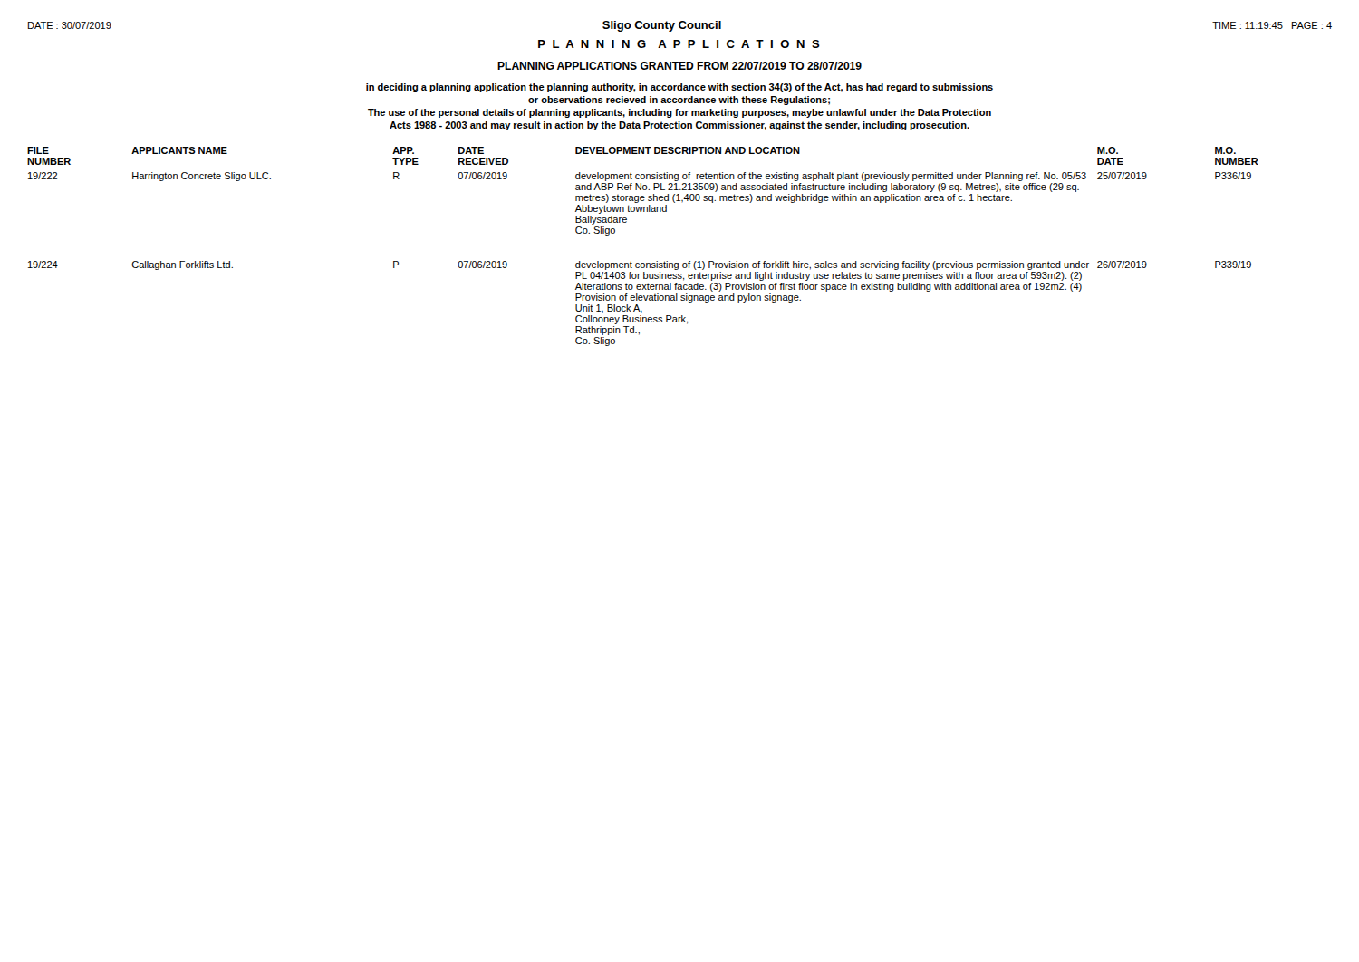DATE : 30/07/2019 Sligo County Council TIME : 11:19:45 PAGE : 4
P L A N N I N G A P P L I C A T I O N S
PLANNING APPLICATIONS GRANTED FROM 22/07/2019 TO 28/07/2019
in deciding a planning application the planning authority, in accordance with section 34(3) of the Act, has had regard to submissions
or observations recieved in accordance with these Regulations;
The use of the personal details of planning applicants, including for marketing purposes, maybe unlawful under the Data Protection
Acts 1988 - 2003 and may result in action by the Data Protection Commissioner, against the sender, including prosecution.
| FILE NUMBER | APPLICANTS NAME | APP. TYPE | DATE RECEIVED | DEVELOPMENT DESCRIPTION AND LOCATION | M.O. DATE | M.O. NUMBER |
| --- | --- | --- | --- | --- | --- | --- |
| 19/222 | Harrington Concrete Sligo ULC. | R | 07/06/2019 | development consisting of retention of the existing asphalt plant (previously permitted under Planning ref. No. 05/53 and ABP Ref No. PL 21.213509) and associated infastructure including laboratory (9 sq. Metres), site office (29 sq. metres) storage shed (1,400 sq. metres) and weighbridge within an application area of c. 1 hectare. Abbeytown townland Ballysadare Co. Sligo | 25/07/2019 | P336/19 |
| 19/224 | Callaghan Forklifts Ltd. | P | 07/06/2019 | development consisting of (1) Provision of forklift hire, sales and servicing facility (previous permission granted under PL 04/1403 for business, enterprise and light industry use relates to same premises with a floor area of 593m2). (2) Alterations to external facade. (3) Provision of first floor space in existing building with additional area of 192m2. (4) Provision of elevational signage and pylon signage. Unit 1, Block A, Collooney Business Park, Rathrippin Td., Co. Sligo | 26/07/2019 | P339/19 |